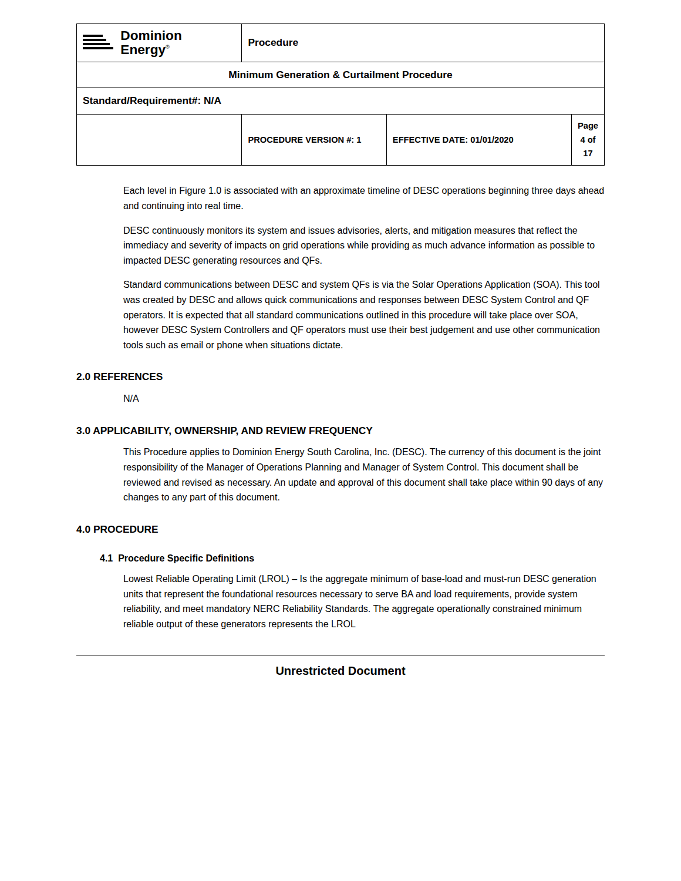| Dominion Energy ® | Procedure |
| Minimum Generation & Curtailment Procedure |
| Standard/Requirement#: N/A |
| | PROCEDURE VERSION #: 1 | EFFECTIVE DATE: 01/01/2020 | Page 4 of 17 |
Each level in Figure 1.0 is associated with an approximate timeline of DESC operations beginning three days ahead and continuing into real time.
DESC continuously monitors its system and issues advisories, alerts, and mitigation measures that reflect the immediacy and severity of impacts on grid operations while providing as much advance information as possible to impacted DESC generating resources and QFs.
Standard communications between DESC and system QFs is via the Solar Operations Application (SOA). This tool was created by DESC and allows quick communications and responses between DESC System Control and QF operators. It is expected that all standard communications outlined in this procedure will take place over SOA, however DESC System Controllers and QF operators must use their best judgement and use other communication tools such as email or phone when situations dictate.
2.0 REFERENCES
N/A
3.0 APPLICABILITY, OWNERSHIP, AND REVIEW FREQUENCY
This Procedure applies to Dominion Energy South Carolina, Inc. (DESC). The currency of this document is the joint responsibility of the Manager of Operations Planning and Manager of System Control. This document shall be reviewed and revised as necessary. An update and approval of this document shall take place within 90 days of any changes to any part of this document.
4.0 PROCEDURE
4.1 Procedure Specific Definitions
Lowest Reliable Operating Limit (LROL) – Is the aggregate minimum of base-load and must-run DESC generation units that represent the foundational resources necessary to serve BA and load requirements, provide system reliability, and meet mandatory NERC Reliability Standards. The aggregate operationally constrained minimum reliable output of these generators represents the LROL
Unrestricted Document